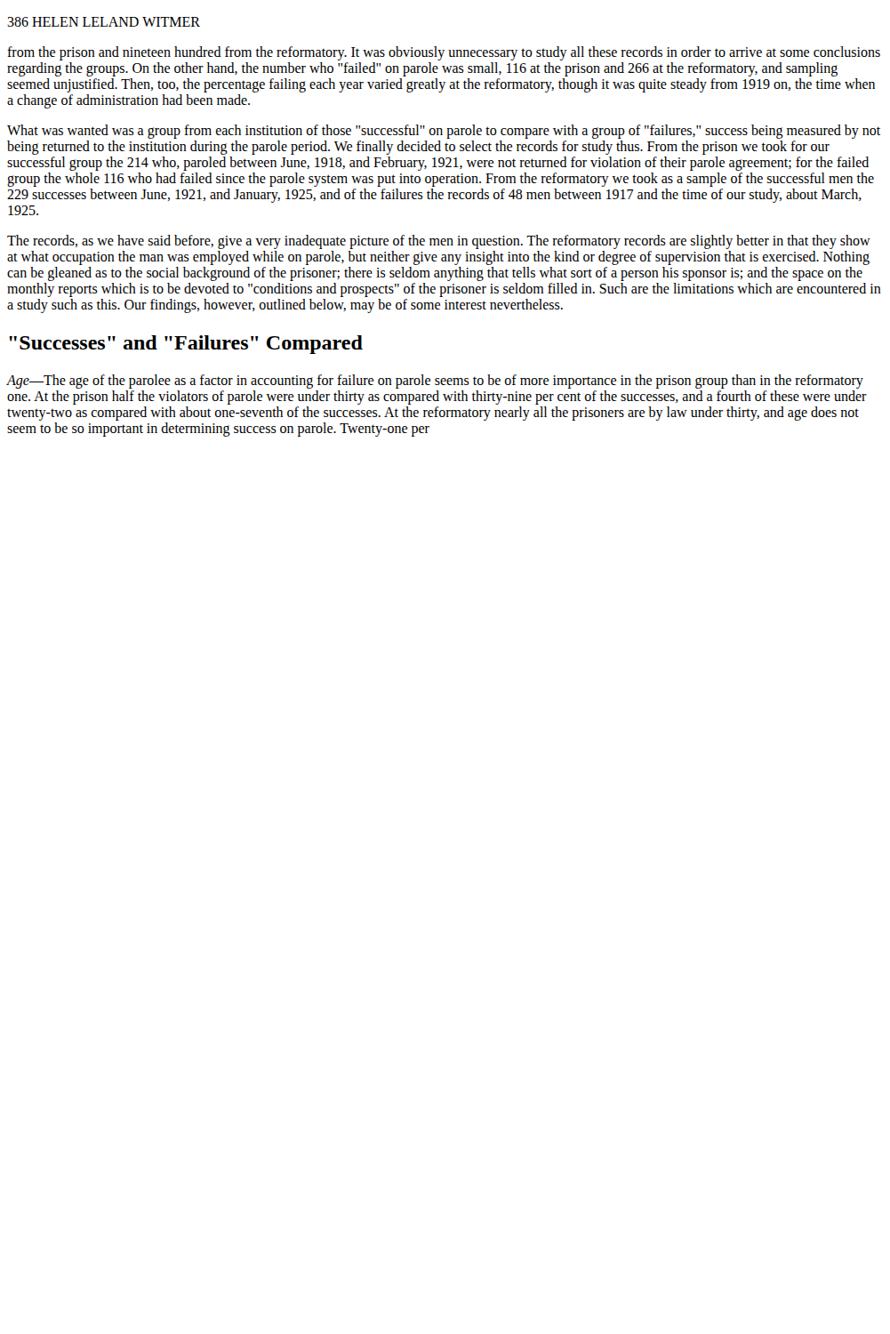386 HELEN LELAND WITMER
from the prison and nineteen hundred from the reformatory. It was obviously unnecessary to study all these records in order to arrive at some conclusions regarding the groups. On the other hand, the number who "failed" on parole was small, 116 at the prison and 266 at the reformatory, and sampling seemed unjustified. Then, too, the percentage failing each year varied greatly at the reformatory, though it was quite steady from 1919 on, the time when a change of administration had been made.
What was wanted was a group from each institution of those "successful" on parole to compare with a group of "failures," success being measured by not being returned to the institution during the parole period. We finally decided to select the records for study thus. From the prison we took for our successful group the 214 who, paroled between June, 1918, and February, 1921, were not returned for violation of their parole agreement; for the failed group the whole 116 who had failed since the parole system was put into operation. From the reformatory we took as a sample of the successful men the 229 successes between June, 1921, and January, 1925, and of the failures the records of 48 men between 1917 and the time of our study, about March, 1925.
The records, as we have said before, give a very inadequate picture of the men in question. The reformatory records are slightly better in that they show at what occupation the man was employed while on parole, but neither give any insight into the kind or degree of supervision that is exercised. Nothing can be gleaned as to the social background of the prisoner; there is seldom anything that tells what sort of a person his sponsor is; and the space on the monthly reports which is to be devoted to "conditions and prospects" of the prisoner is seldom filled in. Such are the limitations which are encountered in a study such as this. Our findings, however, outlined below, may be of some interest nevertheless.
"Successes" and "Failures" Compared
Age—The age of the parolee as a factor in accounting for failure on parole seems to be of more importance in the prison group than in the reformatory one. At the prison half the violators of parole were under thirty as compared with thirty-nine per cent of the successes, and a fourth of these were under twenty-two as compared with about one-seventh of the successes. At the reformatory nearly all the prisoners are by law under thirty, and age does not seem to be so important in determining success on parole. Twenty-one per